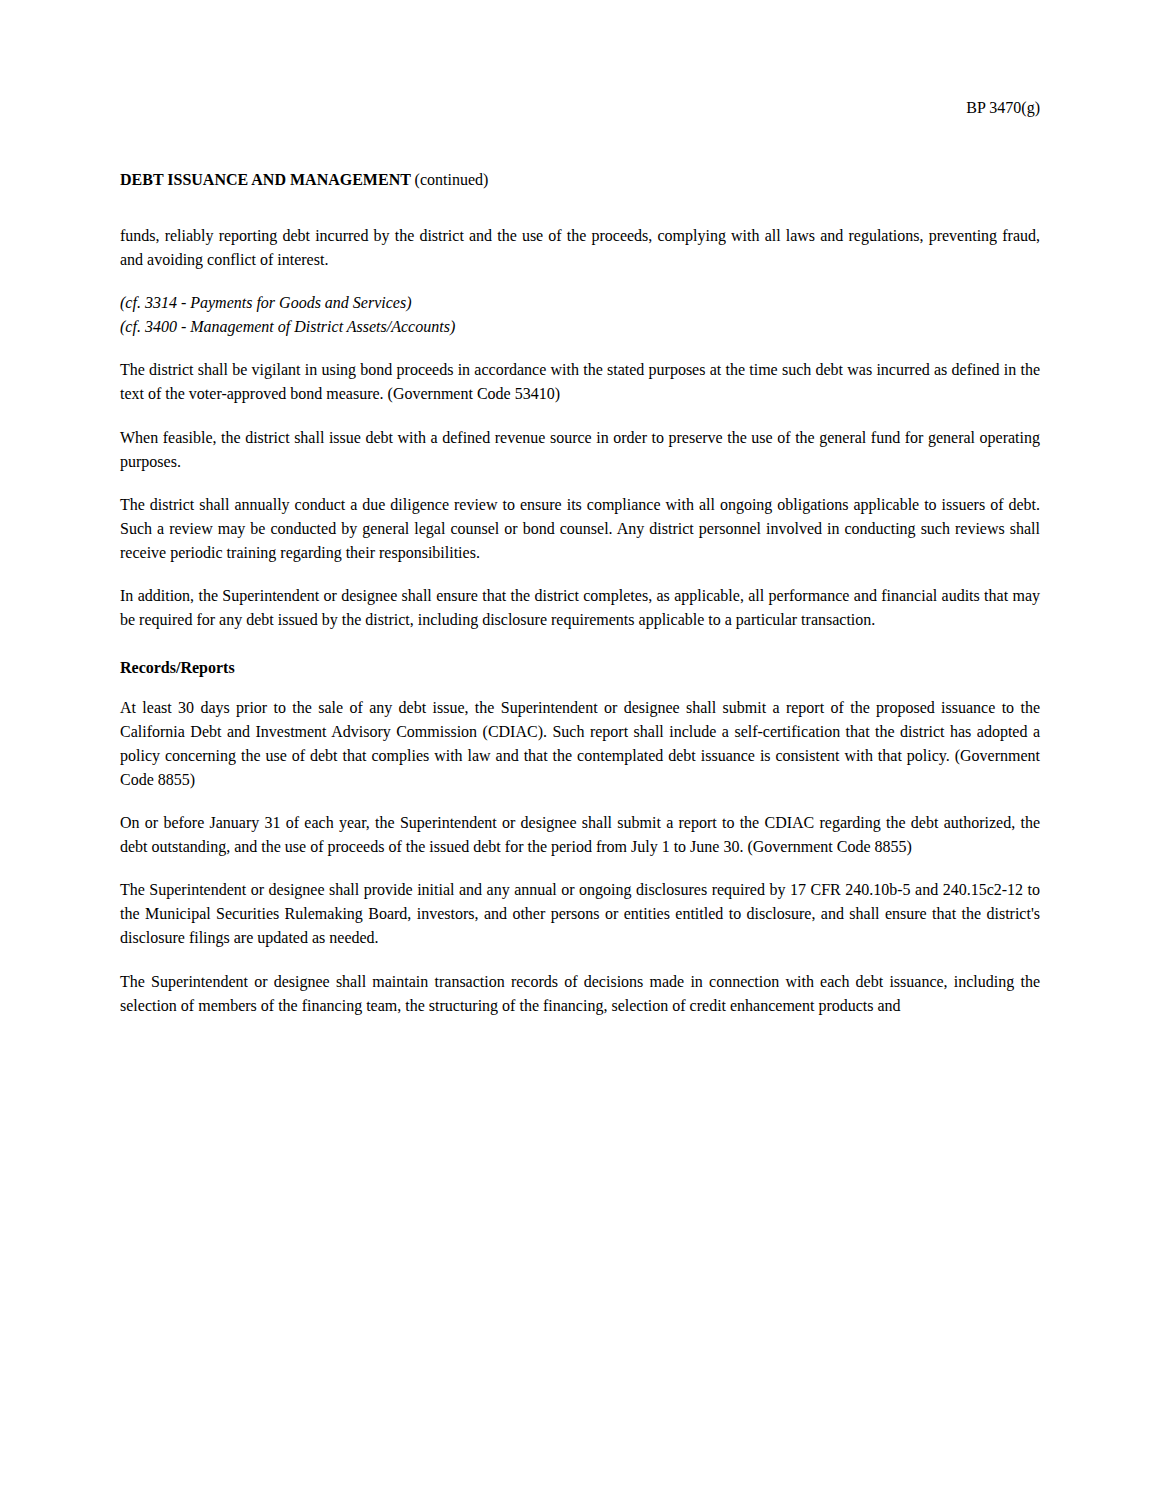BP 3470(g)
DEBT ISSUANCE AND MANAGEMENT (continued)
funds, reliably reporting debt incurred by the district and the use of the proceeds, complying with all laws and regulations, preventing fraud, and avoiding conflict of interest.
(cf. 3314 - Payments for Goods and Services) (cf. 3400 - Management of District Assets/Accounts)
The district shall be vigilant in using bond proceeds in accordance with the stated purposes at the time such debt was incurred as defined in the text of the voter-approved bond measure. (Government Code 53410)
When feasible, the district shall issue debt with a defined revenue source in order to preserve the use of the general fund for general operating purposes.
The district shall annually conduct a due diligence review to ensure its compliance with all ongoing obligations applicable to issuers of debt. Such a review may be conducted by general legal counsel or bond counsel. Any district personnel involved in conducting such reviews shall receive periodic training regarding their responsibilities.
In addition, the Superintendent or designee shall ensure that the district completes, as applicable, all performance and financial audits that may be required for any debt issued by the district, including disclosure requirements applicable to a particular transaction.
Records/Reports
At least 30 days prior to the sale of any debt issue, the Superintendent or designee shall submit a report of the proposed issuance to the California Debt and Investment Advisory Commission (CDIAC). Such report shall include a self-certification that the district has adopted a policy concerning the use of debt that complies with law and that the contemplated debt issuance is consistent with that policy. (Government Code 8855)
On or before January 31 of each year, the Superintendent or designee shall submit a report to the CDIAC regarding the debt authorized, the debt outstanding, and the use of proceeds of the issued debt for the period from July 1 to June 30. (Government Code 8855)
The Superintendent or designee shall provide initial and any annual or ongoing disclosures required by 17 CFR 240.10b-5 and 240.15c2-12 to the Municipal Securities Rulemaking Board, investors, and other persons or entities entitled to disclosure, and shall ensure that the district's disclosure filings are updated as needed.
The Superintendent or designee shall maintain transaction records of decisions made in connection with each debt issuance, including the selection of members of the financing team, the structuring of the financing, selection of credit enhancement products and